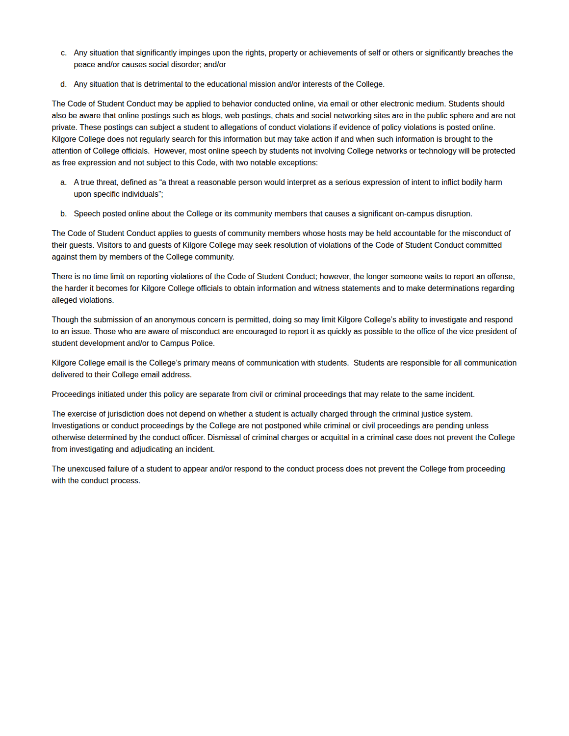Any situation that significantly impinges upon the rights, property or achievements of self or others or significantly breaches the peace and/or causes social disorder; and/or
Any situation that is detrimental to the educational mission and/or interests of the College.
The Code of Student Conduct may be applied to behavior conducted online, via email or other electronic medium. Students should also be aware that online postings such as blogs, web postings, chats and social networking sites are in the public sphere and are not private. These postings can subject a student to allegations of conduct violations if evidence of policy violations is posted online. Kilgore College does not regularly search for this information but may take action if and when such information is brought to the attention of College officials. However, most online speech by students not involving College networks or technology will be protected as free expression and not subject to this Code, with two notable exceptions:
A true threat, defined as “a threat a reasonable person would interpret as a serious expression of intent to inflict bodily harm upon specific individuals”;
Speech posted online about the College or its community members that causes a significant on-campus disruption.
The Code of Student Conduct applies to guests of community members whose hosts may be held accountable for the misconduct of their guests. Visitors to and guests of Kilgore College may seek resolution of violations of the Code of Student Conduct committed against them by members of the College community.
There is no time limit on reporting violations of the Code of Student Conduct; however, the longer someone waits to report an offense, the harder it becomes for Kilgore College officials to obtain information and witness statements and to make determinations regarding alleged violations.
Though the submission of an anonymous concern is permitted, doing so may limit Kilgore College’s ability to investigate and respond to an issue. Those who are aware of misconduct are encouraged to report it as quickly as possible to the office of the vice president of student development and/or to Campus Police.
Kilgore College email is the College’s primary means of communication with students. Students are responsible for all communication delivered to their College email address.
Proceedings initiated under this policy are separate from civil or criminal proceedings that may relate to the same incident.
The exercise of jurisdiction does not depend on whether a student is actually charged through the criminal justice system. Investigations or conduct proceedings by the College are not postponed while criminal or civil proceedings are pending unless otherwise determined by the conduct officer. Dismissal of criminal charges or acquittal in a criminal case does not prevent the College from investigating and adjudicating an incident.
The unexcused failure of a student to appear and/or respond to the conduct process does not prevent the College from proceeding with the conduct process.